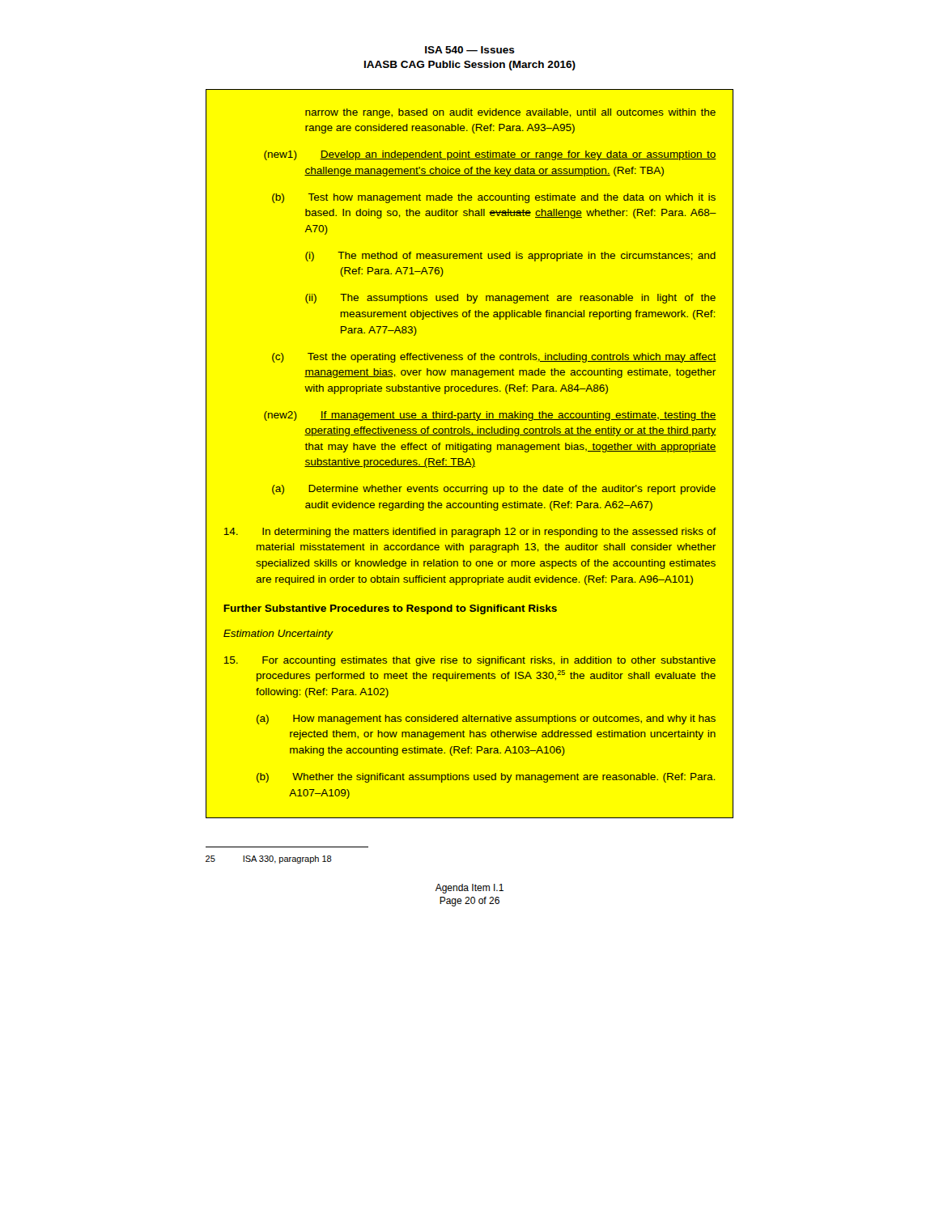ISA 540 — Issues
IAASB CAG Public Session (March 2016)
narrow the range, based on audit evidence available, until all outcomes within the range are considered reasonable. (Ref: Para. A93–A95)
(new1) Develop an independent point estimate or range for key data or assumption to challenge management's choice of the key data or assumption. (Ref: TBA)
(b) Test how management made the accounting estimate and the data on which it is based. In doing so, the auditor shall evaluate challenge whether: (Ref: Para. A68–A70)
(i) The method of measurement used is appropriate in the circumstances; and (Ref: Para. A71–A76)
(ii) The assumptions used by management are reasonable in light of the measurement objectives of the applicable financial reporting framework. (Ref: Para. A77–A83)
(c) Test the operating effectiveness of the controls, including controls which may affect management bias, over how management made the accounting estimate, together with appropriate substantive procedures. (Ref: Para. A84–A86)
(new2) If management use a third-party in making the accounting estimate, testing the operating effectiveness of controls, including controls at the entity or at the third party that may have the effect of mitigating management bias, together with appropriate substantive procedures. (Ref: TBA)
(a) Determine whether events occurring up to the date of the auditor's report provide audit evidence regarding the accounting estimate. (Ref: Para. A62–A67)
14. In determining the matters identified in paragraph 12 or in responding to the assessed risks of material misstatement in accordance with paragraph 13, the auditor shall consider whether specialized skills or knowledge in relation to one or more aspects of the accounting estimates are required in order to obtain sufficient appropriate audit evidence. (Ref: Para. A96–A101)
Further Substantive Procedures to Respond to Significant Risks
Estimation Uncertainty
15. For accounting estimates that give rise to significant risks, in addition to other substantive procedures performed to meet the requirements of ISA 330,25 the auditor shall evaluate the following: (Ref: Para. A102)
(a) How management has considered alternative assumptions or outcomes, and why it has rejected them, or how management has otherwise addressed estimation uncertainty in making the accounting estimate. (Ref: Para. A103–A106)
(b) Whether the significant assumptions used by management are reasonable. (Ref: Para. A107–A109)
25 ISA 330, paragraph 18
Agenda Item I.1
Page 20 of 26